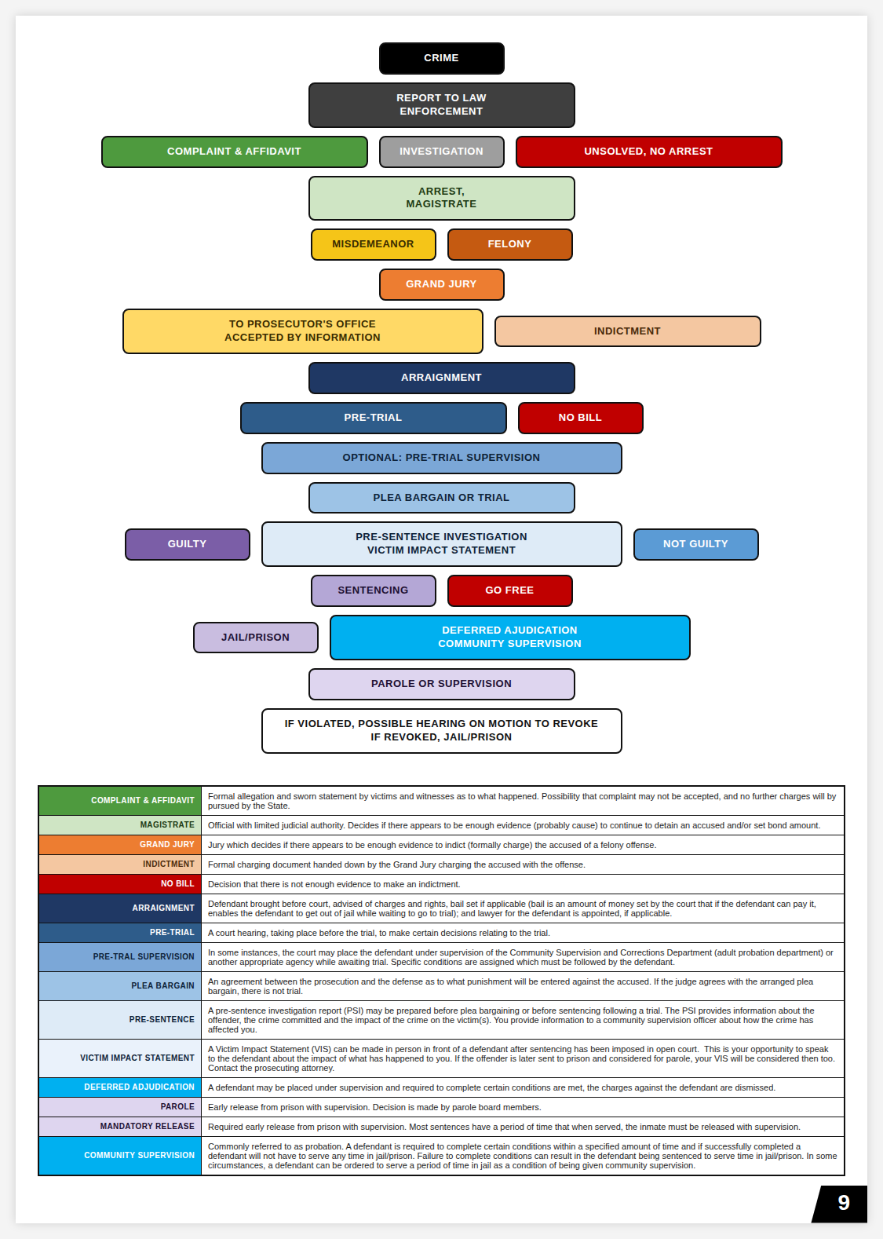CRIME
REPORT TO LAW
ENFORCEMENT
COMPLAINT & AFFIDAVIT
INVESTIGATION
UNSOLVED, NO ARREST
ARREST,
MAGISTRATE
MISDEMEANOR
FELONY
GRAND JURY
TO PROSECUTOR'S OFFICE
ACCEPTED BY INFORMATION
INDICTMENT
ARRAIGNMENT
PRE-TRIAL
NO BILL
OPTIONAL: PRE-TRIAL SUPERVISION
PLEA BARGAIN OR TRIAL
GUILTY
PRE-SENTENCE INVESTIGATION
VICTIM IMPACT STATEMENT
NOT GUILTY
SENTENCING
GO FREE
JAIL/PRISON
DEFERRED AJUDICATION
COMMUNITY SUPERVISION
PAROLE OR SUPERVISION
IF VIOLATED, POSSIBLE HEARING ON MOTION TO REVOKE
IF REVOKED, JAIL/PRISON
| COMPLAINT & AFFIDAVIT | Formal allegation and sworn statement by victims and witnesses as to what happened. Possibility that complaint may not be accepted, and no further charges will by pursued by the State. |
| MAGISTRATE | Official with limited judicial authority. Decides if there appears to be enough evidence (probably cause) to continue to detain an accused and/or set bond amount. |
| GRAND JURY | Jury which decides if there appears to be enough evidence to indict (formally charge) the accused of a felony offense. |
| INDICTMENT | Formal charging document handed down by the Grand Jury charging the accused with the offense. |
| NO BILL | Decision that there is not enough evidence to make an indictment. |
| ARRAIGNMENT | Defendant brought before court, advised of charges and rights, bail set if applicable (bail is an amount of money set by the court that if the defendant can pay it, enables the defendant to get out of jail while waiting to go to trial); and lawyer for the defendant is appointed, if applicable. |
| PRE-TRIAL | A court hearing, taking place before the trial, to make certain decisions relating to the trial. |
| PRE-TRAL SUPERVISION | In some instances, the court may place the defendant under supervision of the Community Supervision and Corrections Department (adult probation department) or another appropriate agency while awaiting trial. Specific conditions are assigned which must be followed by the defendant. |
| PLEA BARGAIN | An agreement between the prosecution and the defense as to what punishment will be entered against the accused. If the judge agrees with the arranged plea bargain, there is not trial. |
| PRE-SENTENCE | A pre-sentence investigation report (PSI) may be prepared before plea bargaining or before sentencing following a trial. The PSI provides information about the offender, the crime committed and the impact of the crime on the victim(s). You provide information to a community supervision officer about how the crime has affected you. |
| VICTIM IMPACT STATEMENT | A Victim Impact Statement (VIS) can be made in person in front of a defendant after sentencing has been imposed in open court. This is your opportunity to speak to the defendant about the impact of what has happened to you. If the offender is later sent to prison and considered for parole, your VIS will be considered then too. Contact the prosecuting attorney. |
| DEFERRED ADJUDICATION | A defendant may be placed under supervision and required to complete certain conditions are met, the charges against the defendant are dismissed. |
| PAROLE | Early release from prison with supervision. Decision is made by parole board members. |
| MANDATORY RELEASE | Required early release from prison with supervision. Most sentences have a period of time that when served, the inmate must be released with supervision. |
| COMMUNITY SUPERVISION | Commonly referred to as probation. A defendant is required to complete certain conditions within a specified amount of time and if successfully completed a defendant will not have to serve any time in jail/prison. Failure to complete conditions can result in the defendant being sentenced to serve time in jail/prison. In some circumstances, a defendant can be ordered to serve a period of time in jail as a condition of being given community supervision. |
9